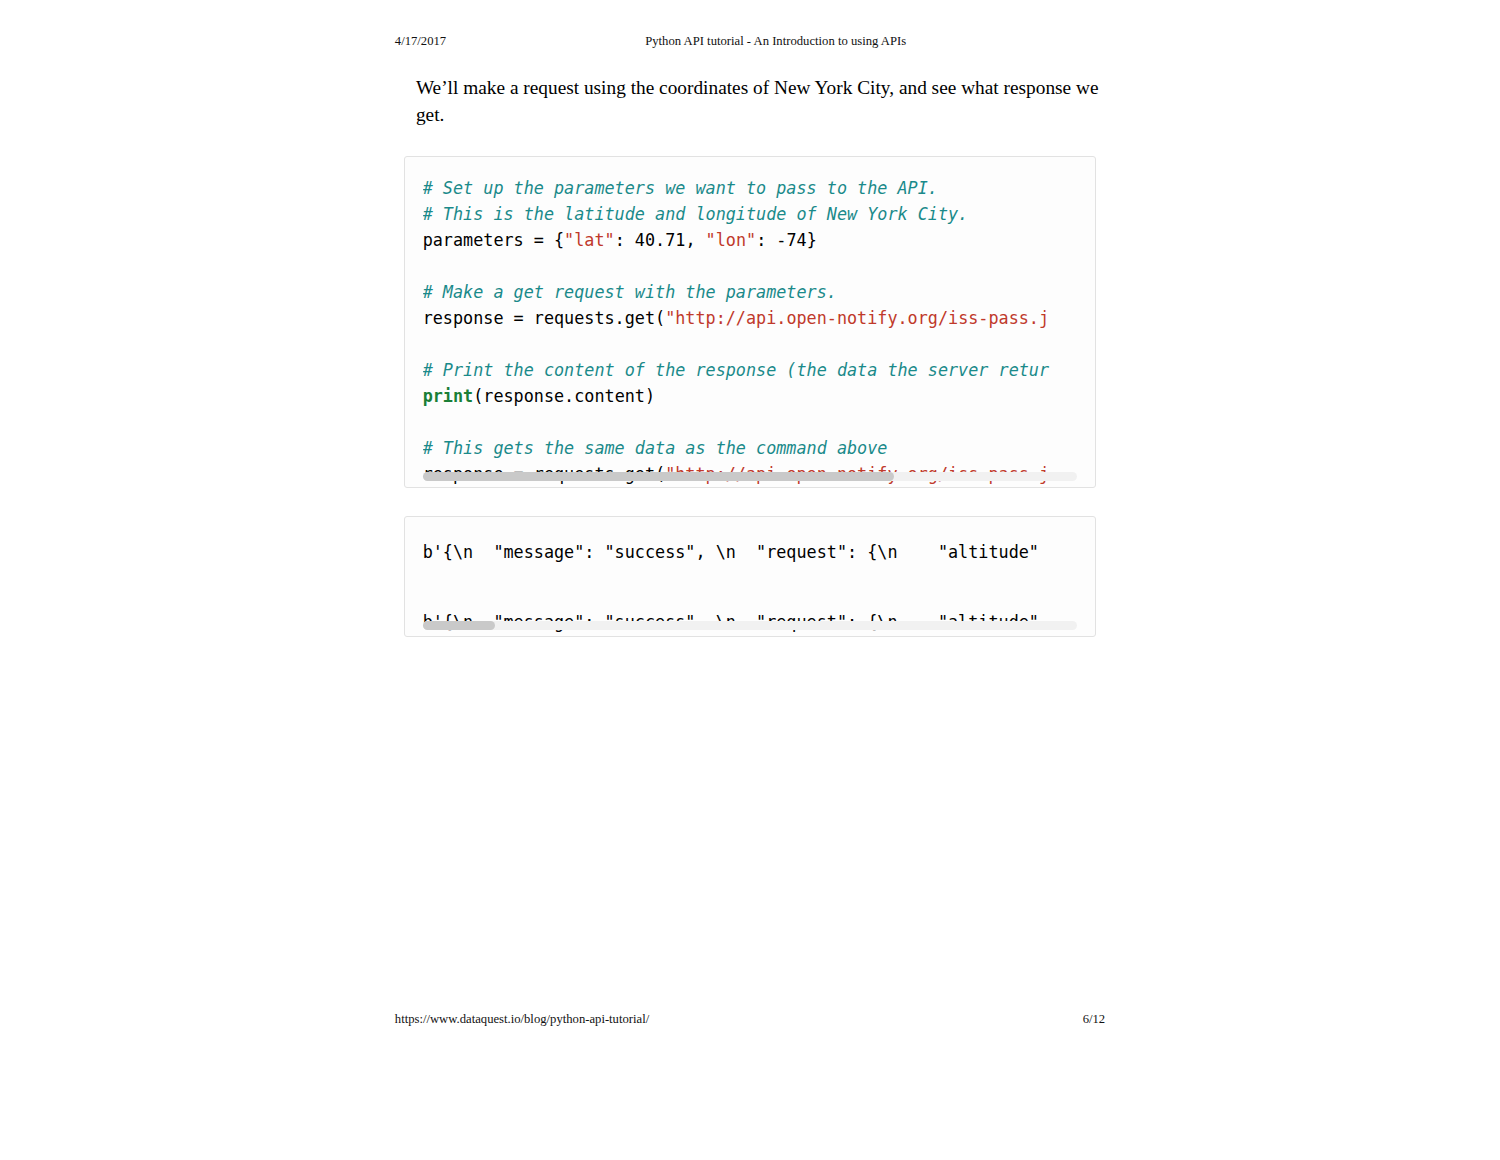4/17/2017 Python API tutorial - An Introduction to using APIs
We’ll make a request using the coordinates of New York City, and see what response we get.
# Set up the parameters we want to pass to the API.
# This is the latitude and longitude of New York City.
parameters = {"lat": 40.71, "lon": -74}

# Make a get request with the parameters.
response = requests.get("http://api.open-notify.org/iss-pass.j

# Print the content of the response (the data the server retur
print(response.content)

# This gets the same data as the command above
response = requests.get("http://api.open-notify.org/iss-pass.j
print(response.content)
b'{\n  "message": "success", \n  "request": {\n    "altitude"

b'{\n  "message": "success", \n  "request": {\n    "altitude"
https://www.dataquest.io/blog/python-api-tutorial/ 6/12